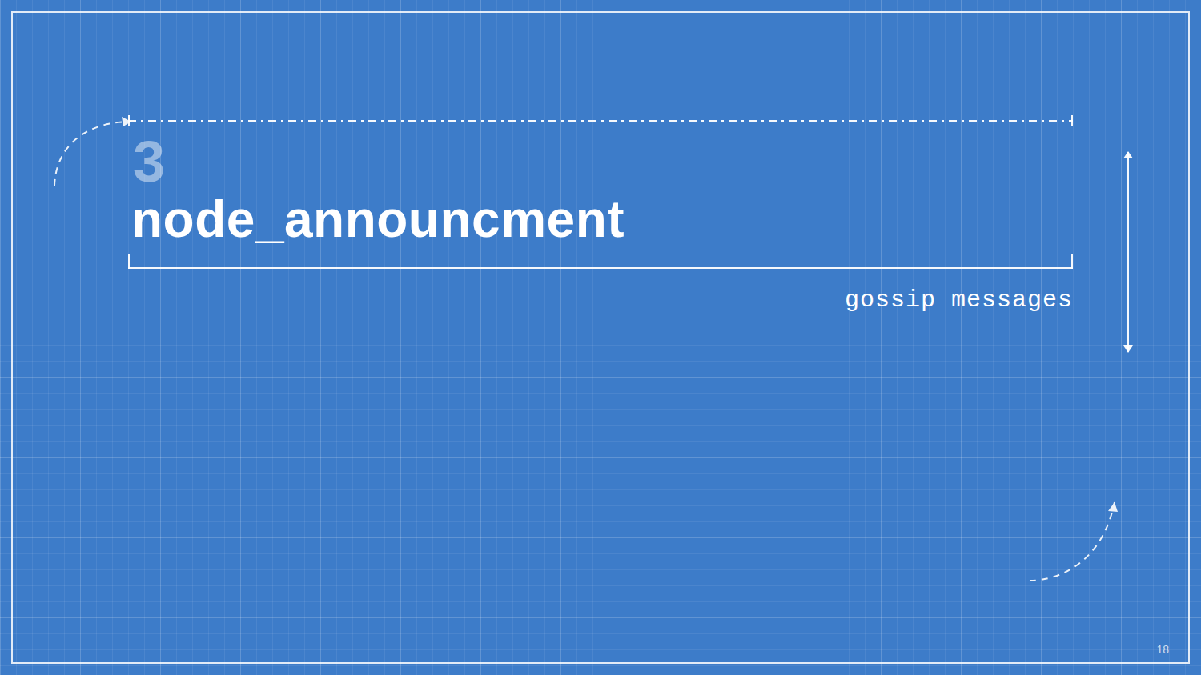3
node_announcment
gossip messages
18